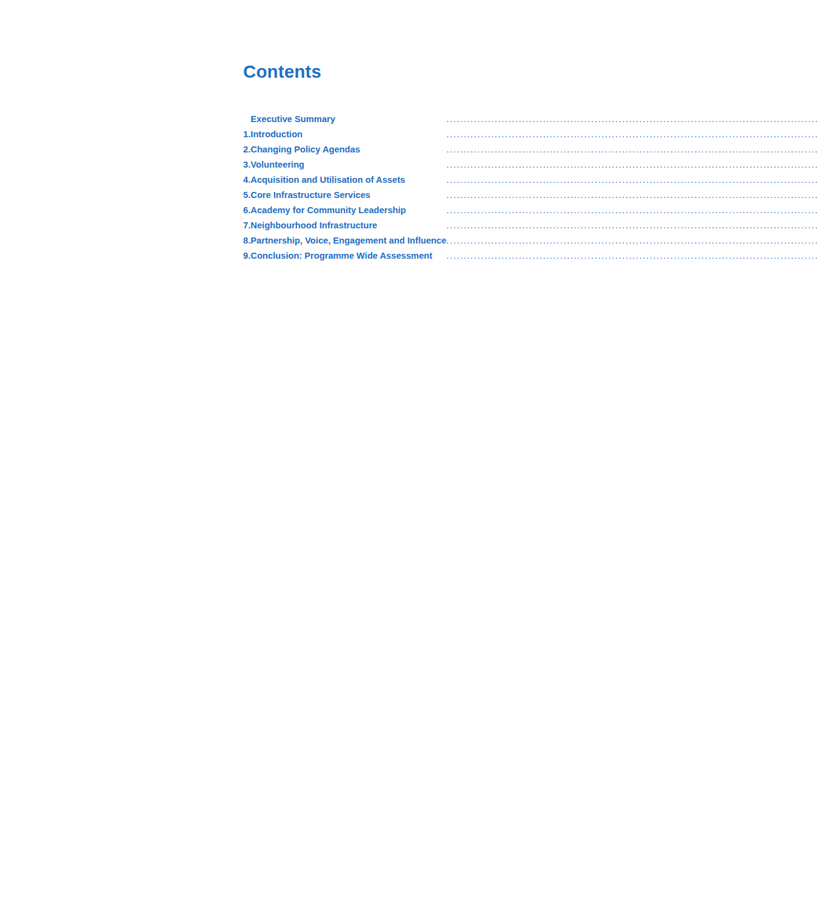Contents
| | Executive Summary | ................................................................................................................. | i |
| 1. | Introduction | ................................................................................................................. | 1 |
| 2. | Changing Policy Agendas | ................................................................................................................. | 4 |
| 3. | Volunteering | ................................................................................................................. | 6 |
| 4. | Acquisition and Utilisation of Assets | ................................................................................................................. | 9 |
| 5. | Core Infrastructure Services | ................................................................................................................. | 11 |
| 6. | Academy for Community Leadership | ................................................................................................................. | 13 |
| 7. | Neighbourhood Infrastructure | ................................................................................................................. | 16 |
| 8. | Partnership, Voice, Engagement and Influence | ................................................................................................................. | 19 |
| 9. | Conclusion: Programme Wide Assessment | ................................................................................................................. | 22 |